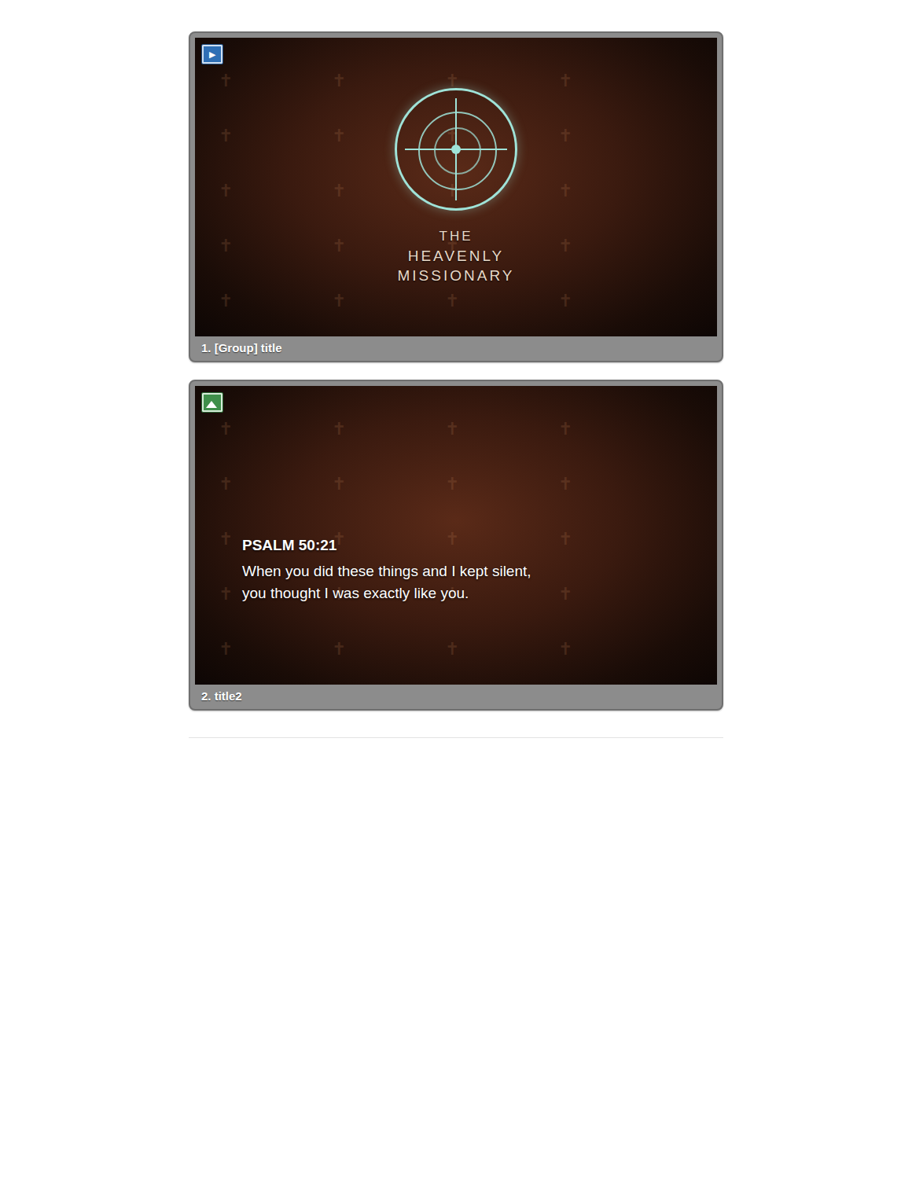✝ ✝ ✝ ✝ ✝ ✝ ✝ ✝ ✝ ✝ ✝ ✝ ✝ ✝ ✝ ✝ ✝ ✝ ✝ ✝ ✝ ✝ ✝ ✝ ✝ ✝ ✝ ✝ ✝ ✝
THE
HEAVENLY
MISSIONARY
1. [Group] title
✝ ✝ ✝ ✝ ✝ ✝ ✝ ✝ ✝ ✝ ✝ ✝ ✝ ✝ ✝ ✝ ✝ ✝ ✝ ✝ ✝ ✝ ✝ ✝ ✝ ✝ ✝ ✝ ✝ ✝
PSALM 50:21 When you did these things and I kept silent,
you thought I was exactly like you.
2. title2